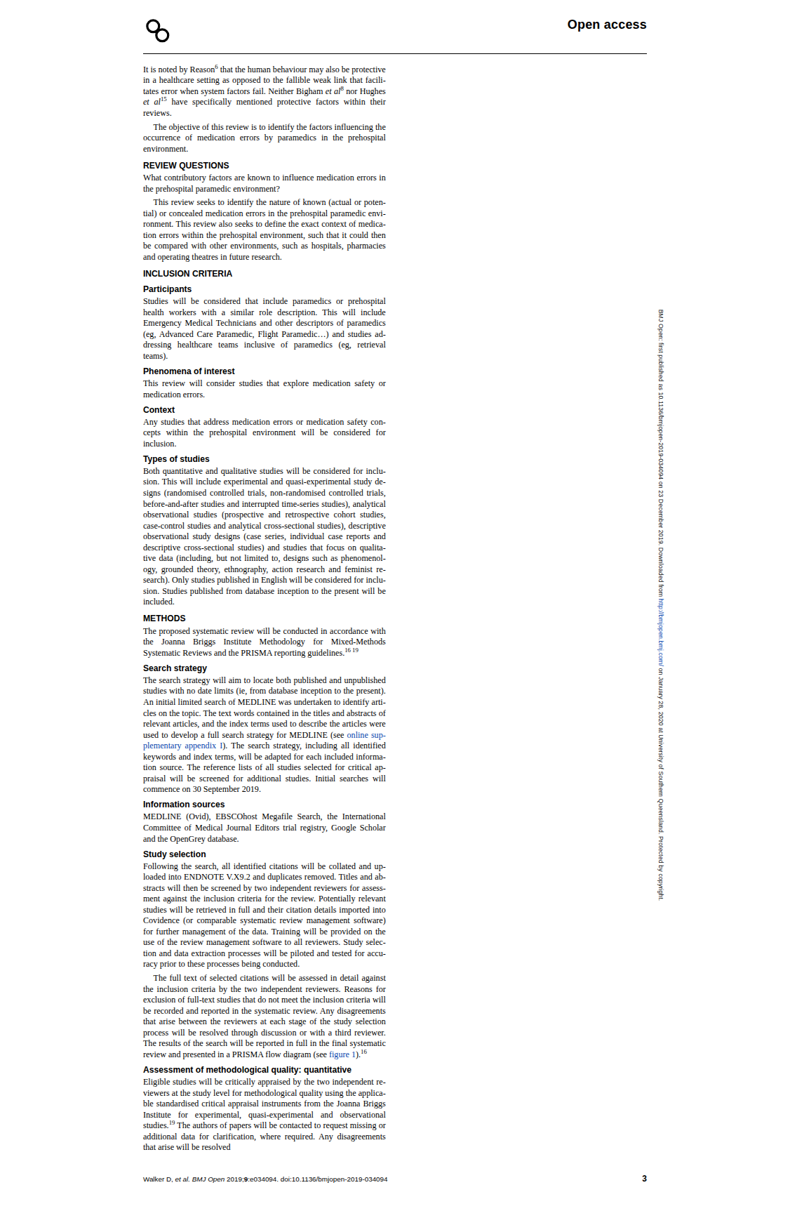BMJ Open: first published as 10.1136/bmjopen-2019-034094 on 23 December 2019. Downloaded from http://bmjopen.bmj.com/ on January 28, 2020 at University of Southern Queensland. Protected by copyright.
Open access
It is noted by Reason6 that the human behaviour may also be protective in a healthcare setting as opposed to the fallible weak link that facilitates error when system factors fail. Neither Bigham et al8 nor Hughes et al15 have specifically mentioned protective factors within their reviews.
The objective of this review is to identify the factors influencing the occurrence of medication errors by paramedics in the prehospital environment.
Review questions
What contributory factors are known to influence medication errors in the prehospital paramedic environment?
This review seeks to identify the nature of known (actual or potential) or concealed medication errors in the prehospital paramedic environment. This review also seeks to define the exact context of medication errors within the prehospital environment, such that it could then be compared with other environments, such as hospitals, pharmacies and operating theatres in future research.
Inclusion criteria
Participants
Studies will be considered that include paramedics or prehospital health workers with a similar role description. This will include Emergency Medical Technicians and other descriptors of paramedics (eg, Advanced Care Paramedic, Flight Paramedic…) and studies addressing healthcare teams inclusive of paramedics (eg, retrieval teams).
Phenomena of interest
This review will consider studies that explore medication safety or medication errors.
Context
Any studies that address medication errors or medication safety concepts within the prehospital environment will be considered for inclusion.
Types of studies
Both quantitative and qualitative studies will be considered for inclusion. This will include experimental and quasi-experimental study designs (randomised controlled trials, non-randomised controlled trials, before-and-after studies and interrupted time-series studies), analytical observational studies (prospective and retrospective cohort studies, case-control studies and analytical cross-sectional studies), descriptive observational study designs (case series, individual case reports and descriptive cross-sectional studies) and studies that focus on qualitative data (including, but not limited to, designs such as phenomenology, grounded theory, ethnography, action research and feminist research). Only studies published in English will be considered for inclusion. Studies published from database inception to the present will be included.
Methods
The proposed systematic review will be conducted in accordance with the Joanna Briggs Institute Methodology for Mixed-Methods Systematic Reviews and the PRISMA reporting guidelines.16 19
Search strategy
The search strategy will aim to locate both published and unpublished studies with no date limits (ie, from database inception to the present). An initial limited search of MEDLINE was undertaken to identify articles on the topic. The text words contained in the titles and abstracts of relevant articles, and the index terms used to describe the articles were used to develop a full search strategy for MEDLINE (see online supplementary appendix I). The search strategy, including all identified keywords and index terms, will be adapted for each included information source. The reference lists of all studies selected for critical appraisal will be screened for additional studies. Initial searches will commence on 30 September 2019.
Information sources
MEDLINE (Ovid), EBSCOhost Megafile Search, the International Committee of Medical Journal Editors trial registry, Google Scholar and the OpenGrey database.
Study selection
Following the search, all identified citations will be collated and uploaded into ENDNOTE V.X9.2 and duplicates removed. Titles and abstracts will then be screened by two independent reviewers for assessment against the inclusion criteria for the review. Potentially relevant studies will be retrieved in full and their citation details imported into Covidence (or comparable systematic review management software) for further management of the data. Training will be provided on the use of the review management software to all reviewers. Study selection and data extraction processes will be piloted and tested for accuracy prior to these processes being conducted.
The full text of selected citations will be assessed in detail against the inclusion criteria by the two independent reviewers. Reasons for exclusion of full-text studies that do not meet the inclusion criteria will be recorded and reported in the systematic review. Any disagreements that arise between the reviewers at each stage of the study selection process will be resolved through discussion or with a third reviewer. The results of the search will be reported in full in the final systematic review and presented in a PRISMA flow diagram (see figure 1).16
Assessment of methodological quality: quantitative
Eligible studies will be critically appraised by the two independent reviewers at the study level for methodological quality using the applicable standardised critical appraisal instruments from the Joanna Briggs Institute for experimental, quasi-experimental and observational studies.19 The authors of papers will be contacted to request missing or additional data for clarification, where required. Any disagreements that arise will be resolved
Walker D, et al. BMJ Open 2019;9:e034094. doi:10.1136/bmjopen-2019-034094
3